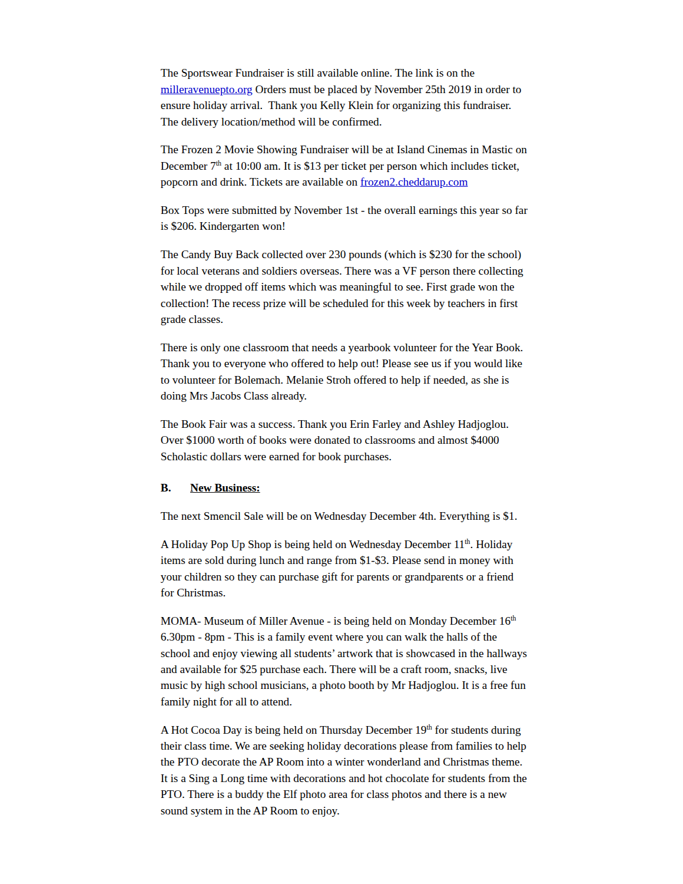The Sportswear Fundraiser is still available online. The link is on the milleravenuepto.org Orders must be placed by November 25th 2019 in order to ensure holiday arrival. Thank you Kelly Klein for organizing this fundraiser. The delivery location/method will be confirmed.
The Frozen 2 Movie Showing Fundraiser will be at Island Cinemas in Mastic on December 7th at 10:00 am. It is $13 per ticket per person which includes ticket, popcorn and drink. Tickets are available on frozen2.cheddarup.com
Box Tops were submitted by November 1st - the overall earnings this year so far is $206. Kindergarten won!
The Candy Buy Back collected over 230 pounds (which is $230 for the school) for local veterans and soldiers overseas. There was a VF person there collecting while we dropped off items which was meaningful to see. First grade won the collection! The recess prize will be scheduled for this week by teachers in first grade classes.
There is only one classroom that needs a yearbook volunteer for the Year Book. Thank you to everyone who offered to help out! Please see us if you would like to volunteer for Bolemach. Melanie Stroh offered to help if needed, as she is doing Mrs Jacobs Class already.
The Book Fair was a success. Thank you Erin Farley and Ashley Hadjoglou. Over $1000 worth of books were donated to classrooms and almost $4000 Scholastic dollars were earned for book purchases.
B. New Business:
The next Smencil Sale will be on Wednesday December 4th. Everything is $1.
A Holiday Pop Up Shop is being held on Wednesday December 11th. Holiday items are sold during lunch and range from $1-$3. Please send in money with your children so they can purchase gift for parents or grandparents or a friend for Christmas.
MOMA- Museum of Miller Avenue - is being held on Monday December 16th 6.30pm - 8pm - This is a family event where you can walk the halls of the school and enjoy viewing all students’ artwork that is showcased in the hallways and available for $25 purchase each. There will be a craft room, snacks, live music by high school musicians, a photo booth by Mr Hadjoglou. It is a free fun family night for all to attend.
A Hot Cocoa Day is being held on Thursday December 19th for students during their class time. We are seeking holiday decorations please from families to help the PTO decorate the AP Room into a winter wonderland and Christmas theme. It is a Sing a Long time with decorations and hot chocolate for students from the PTO. There is a buddy the Elf photo area for class photos and there is a new sound system in the AP Room to enjoy.